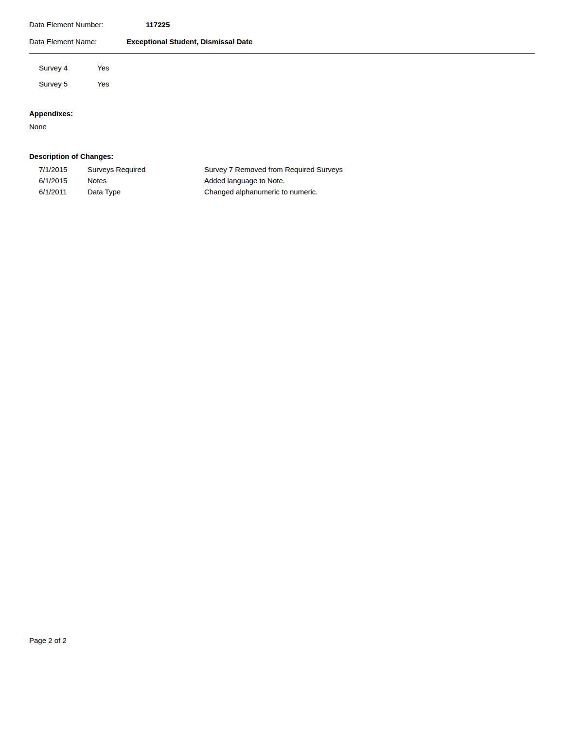Data Element Number: 117225
Data Element Name: Exceptional Student, Dismissal Date
Survey 4 Yes
Survey 5 Yes
Appendixes:
None
Description of Changes:
| 7/1/2015 | Surveys Required | Survey 7 Removed from Required Surveys |
| 6/1/2015 | Notes | Added language to Note. |
| 6/1/2011 | Data Type | Changed alphanumeric to numeric. |
Page 2 of 2